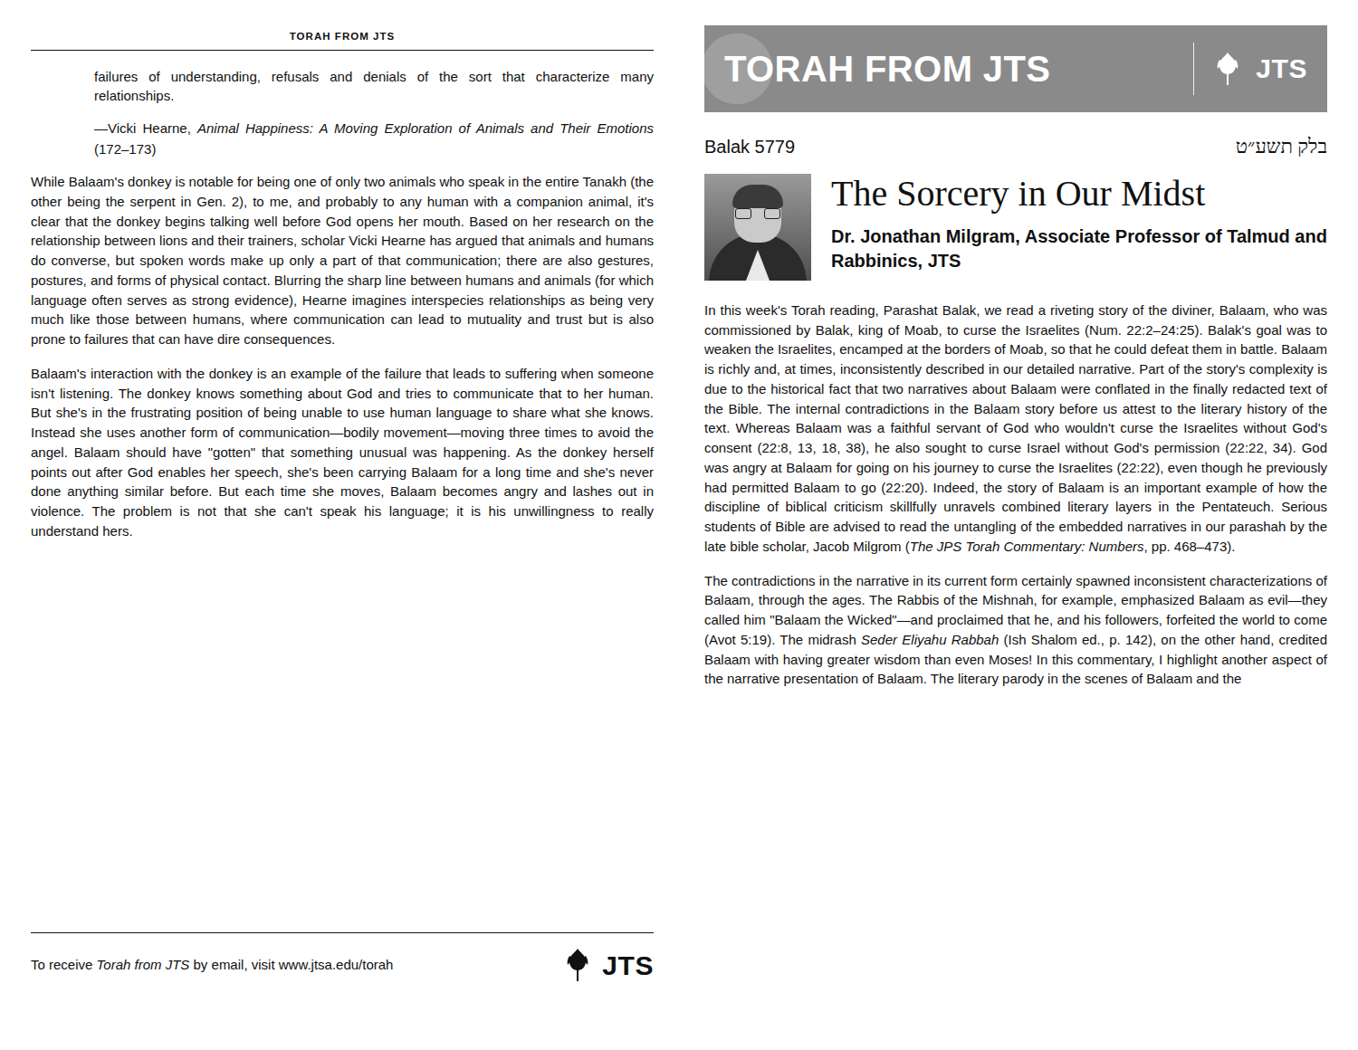Torah from JTS
failures of understanding, refusals and denials of the sort that characterize many relationships.
—Vicki Hearne, Animal Happiness: A Moving Exploration of Animals and Their Emotions (172–173)
While Balaam's donkey is notable for being one of only two animals who speak in the entire Tanakh (the other being the serpent in Gen. 2), to me, and probably to any human with a companion animal, it's clear that the donkey begins talking well before God opens her mouth. Based on her research on the relationship between lions and their trainers, scholar Vicki Hearne has argued that animals and humans do converse, but spoken words make up only a part of that communication; there are also gestures, postures, and forms of physical contact. Blurring the sharp line between humans and animals (for which language often serves as strong evidence), Hearne imagines interspecies relationships as being very much like those between humans, where communication can lead to mutuality and trust but is also prone to failures that can have dire consequences.
Balaam's interaction with the donkey is an example of the failure that leads to suffering when someone isn't listening. The donkey knows something about God and tries to communicate that to her human. But she's in the frustrating position of being unable to use human language to share what she knows. Instead she uses another form of communication—bodily movement—moving three times to avoid the angel. Balaam should have "gotten" that something unusual was happening. As the donkey herself points out after God enables her speech, she's been carrying Balaam for a long time and she's never done anything similar before. But each time she moves, Balaam becomes angry and lashes out in violence. The problem is not that she can't speak his language; it is his unwillingness to really understand hers.
To receive Torah from JTS by email, visit www.jtsa.edu/torah
JTS
TORAH FROM JTS
JTS
Balak 5779
בלק תשע״ט
The Sorcery in Our Midst
Dr. Jonathan Milgram, Associate Professor of Talmud and Rabbinics, JTS
In this week's Torah reading, Parashat Balak, we read a riveting story of the diviner, Balaam, who was commissioned by Balak, king of Moab, to curse the Israelites (Num. 22:2–24:25). Balak's goal was to weaken the Israelites, encamped at the borders of Moab, so that he could defeat them in battle. Balaam is richly and, at times, inconsistently described in our detailed narrative. Part of the story's complexity is due to the historical fact that two narratives about Balaam were conflated in the finally redacted text of the Bible. The internal contradictions in the Balaam story before us attest to the literary history of the text. Whereas Balaam was a faithful servant of God who wouldn't curse the Israelites without God's consent (22:8, 13, 18, 38), he also sought to curse Israel without God's permission (22:22, 34). God was angry at Balaam for going on his journey to curse the Israelites (22:22), even though he previously had permitted Balaam to go (22:20). Indeed, the story of Balaam is an important example of how the discipline of biblical criticism skillfully unravels combined literary layers in the Pentateuch. Serious students of Bible are advised to read the untangling of the embedded narratives in our parashah by the late bible scholar, Jacob Milgrom (The JPS Torah Commentary: Numbers, pp. 468–473).
The contradictions in the narrative in its current form certainly spawned inconsistent characterizations of Balaam, through the ages. The Rabbis of the Mishnah, for example, emphasized Balaam as evil—they called him "Balaam the Wicked"—and proclaimed that he, and his followers, forfeited the world to come (Avot 5:19). The midrash Seder Eliyahu Rabbah (Ish Shalom ed., p. 142), on the other hand, credited Balaam with having greater wisdom than even Moses! In this commentary, I highlight another aspect of the narrative presentation of Balaam. The literary parody in the scenes of Balaam and the